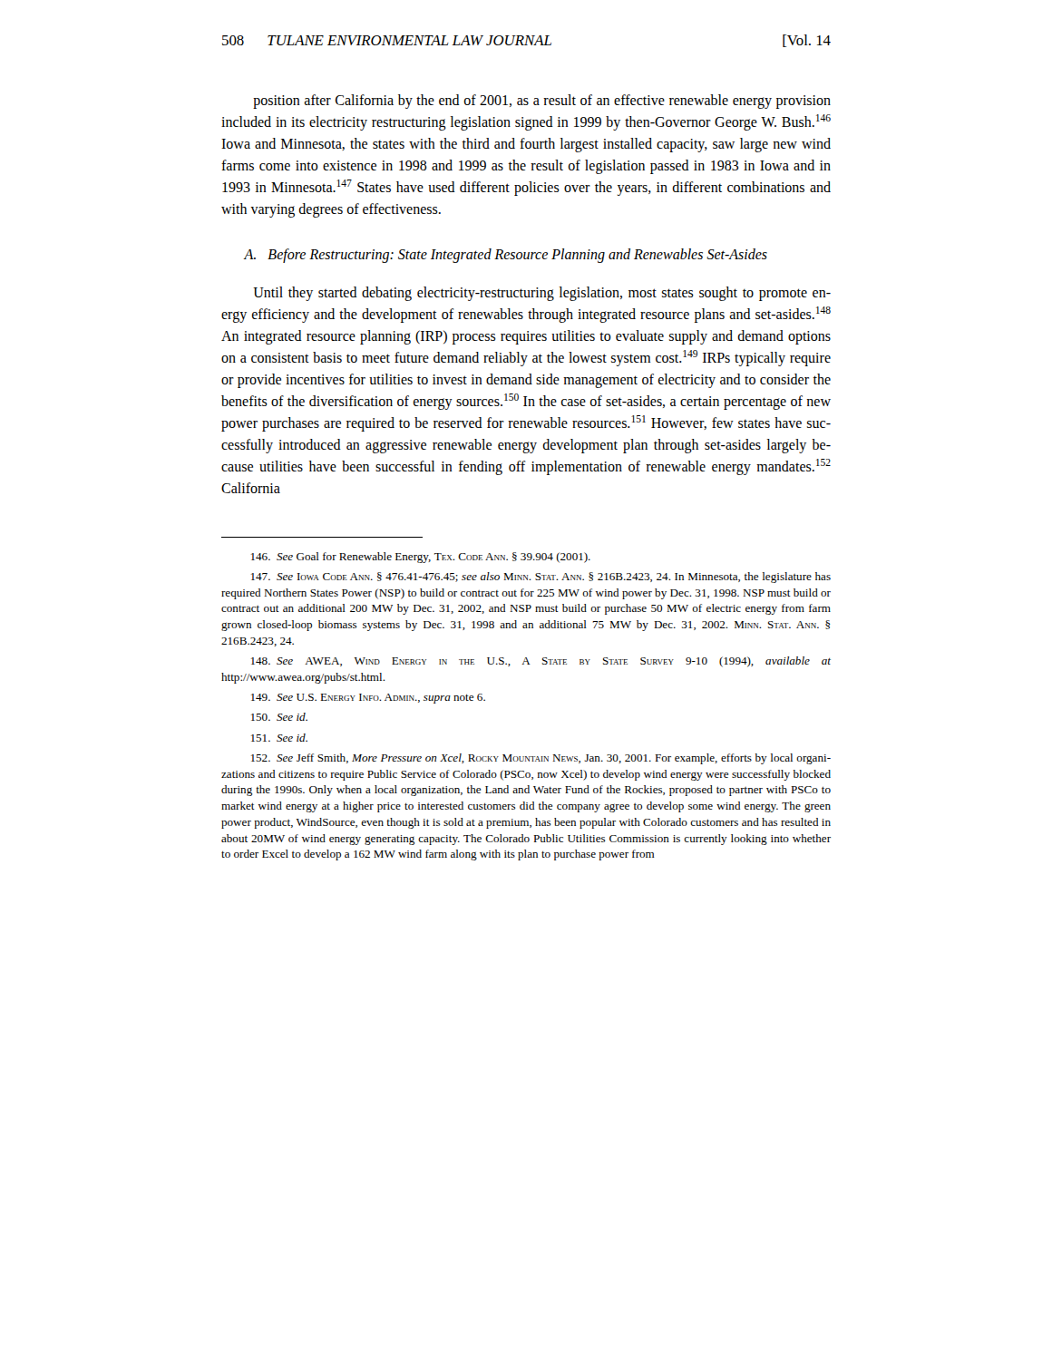508 TULANE ENVIRONMENTAL LAW JOURNAL [Vol. 14
position after California by the end of 2001, as a result of an effective renewable energy provision included in its electricity restructuring legislation signed in 1999 by then-Governor George W. Bush.146 Iowa and Minnesota, the states with the third and fourth largest installed capacity, saw large new wind farms come into existence in 1998 and 1999 as the result of legislation passed in 1983 in Iowa and in 1993 in Minnesota.147 States have used different policies over the years, in different combinations and with varying degrees of effectiveness.
A. Before Restructuring: State Integrated Resource Planning and Renewables Set-Asides
Until they started debating electricity-restructuring legislation, most states sought to promote energy efficiency and the development of renewables through integrated resource plans and set-asides.148 An integrated resource planning (IRP) process requires utilities to evaluate supply and demand options on a consistent basis to meet future demand reliably at the lowest system cost.149 IRPs typically require or provide incentives for utilities to invest in demand side management of electricity and to consider the benefits of the diversification of energy sources.150 In the case of set-asides, a certain percentage of new power purchases are required to be reserved for renewable resources.151 However, few states have successfully introduced an aggressive renewable energy development plan through set-asides largely because utilities have been successful in fending off implementation of renewable energy mandates.152 California
See Goal for Renewable Energy, Tex. Code Ann. § 39.904 (2001).
See Iowa Code Ann. § 476.41-476.45; see also Minn. Stat. Ann. § 216B.2423, 24. In Minnesota, the legislature has required Northern States Power (NSP) to build or contract out for 225 MW of wind power by Dec. 31, 1998. NSP must build or contract out an additional 200 MW by Dec. 31, 2002, and NSP must build or purchase 50 MW of electric energy from farm grown closed-loop biomass systems by Dec. 31, 1998 and an additional 75 MW by Dec. 31, 2002. Minn. Stat. Ann. § 216B.2423, 24.
See AWEA, Wind Energy in the U.S., A State by State Survey 9-10 (1994), available at http://www.awea.org/pubs/st.html.
See U.S. Energy Info. Admin., supra note 6.
See id.
See id.
See Jeff Smith, More Pressure on Xcel, Rocky Mountain News, Jan. 30, 2001. For example, efforts by local organizations and citizens to require Public Service of Colorado (PSCo, now Xcel) to develop wind energy were successfully blocked during the 1990s. Only when a local organization, the Land and Water Fund of the Rockies, proposed to partner with PSCo to market wind energy at a higher price to interested customers did the company agree to develop some wind energy. The green power product, WindSource, even though it is sold at a premium, has been popular with Colorado customers and has resulted in about 20MW of wind energy generating capacity. The Colorado Public Utilities Commission is currently looking into whether to order Excel to develop a 162 MW wind farm along with its plan to purchase power from